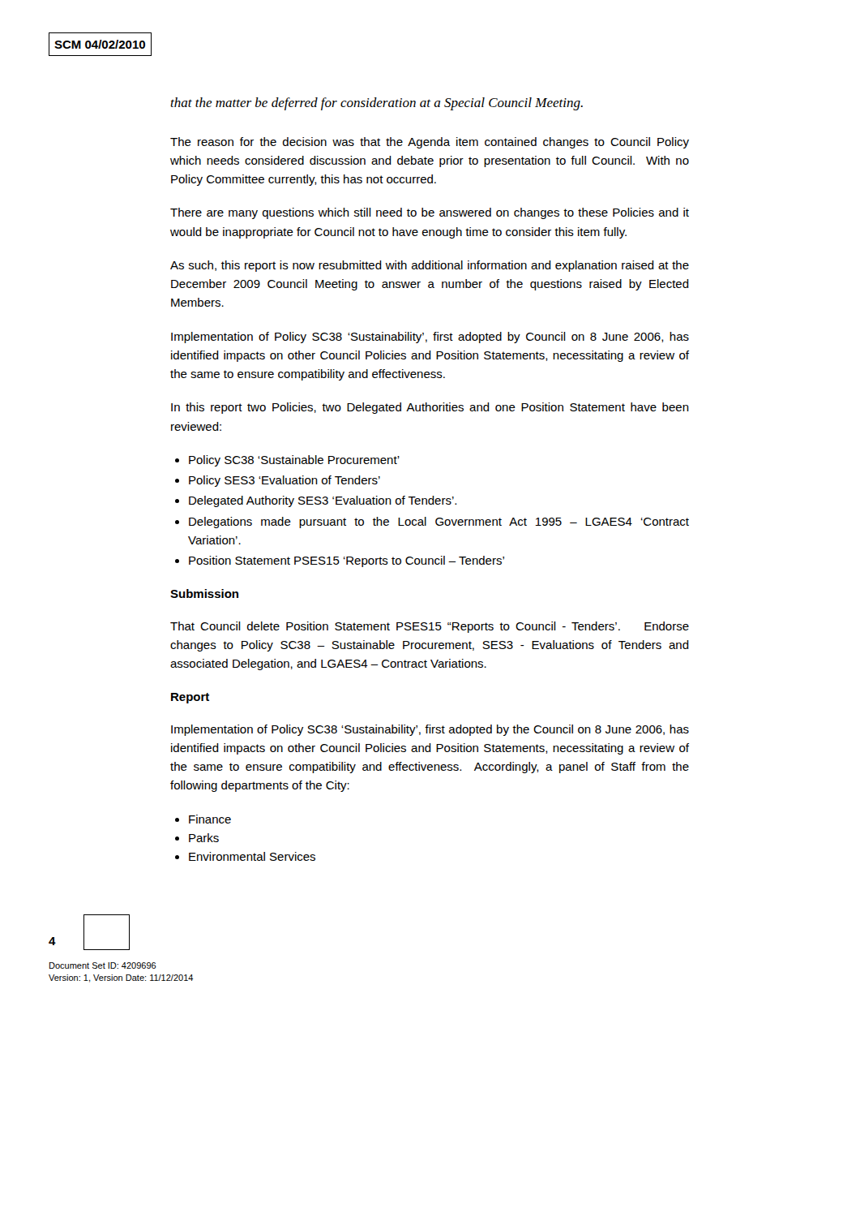SCM 04/02/2010
that the matter be deferred for consideration at a Special Council Meeting.
The reason for the decision was that the Agenda item contained changes to Council Policy which needs considered discussion and debate prior to presentation to full Council. With no Policy Committee currently, this has not occurred.
There are many questions which still need to be answered on changes to these Policies and it would be inappropriate for Council not to have enough time to consider this item fully.
As such, this report is now resubmitted with additional information and explanation raised at the December 2009 Council Meeting to answer a number of the questions raised by Elected Members.
Implementation of Policy SC38 ‘Sustainability’, first adopted by Council on 8 June 2006, has identified impacts on other Council Policies and Position Statements, necessitating a review of the same to ensure compatibility and effectiveness.
In this report two Policies, two Delegated Authorities and one Position Statement have been reviewed:
Policy SC38 ‘Sustainable Procurement’
Policy SES3 ‘Evaluation of Tenders’
Delegated Authority SES3 ‘Evaluation of Tenders’.
Delegations made pursuant to the Local Government Act 1995 – LGAES4 ‘Contract Variation’.
Position Statement PSES15 ‘Reports to Council – Tenders’
Submission
That Council delete Position Statement PSES15 “Reports to Council - Tenders’. Endorse changes to Policy SC38 – Sustainable Procurement, SES3 - Evaluations of Tenders and associated Delegation, and LGAES4 – Contract Variations.
Report
Implementation of Policy SC38 ‘Sustainability’, first adopted by the Council on 8 June 2006, has identified impacts on other Council Policies and Position Statements, necessitating a review of the same to ensure compatibility and effectiveness. Accordingly, a panel of Staff from the following departments of the City:
Finance
Parks
Environmental Services
4
Document Set ID: 4209696
Version: 1, Version Date: 11/12/2014